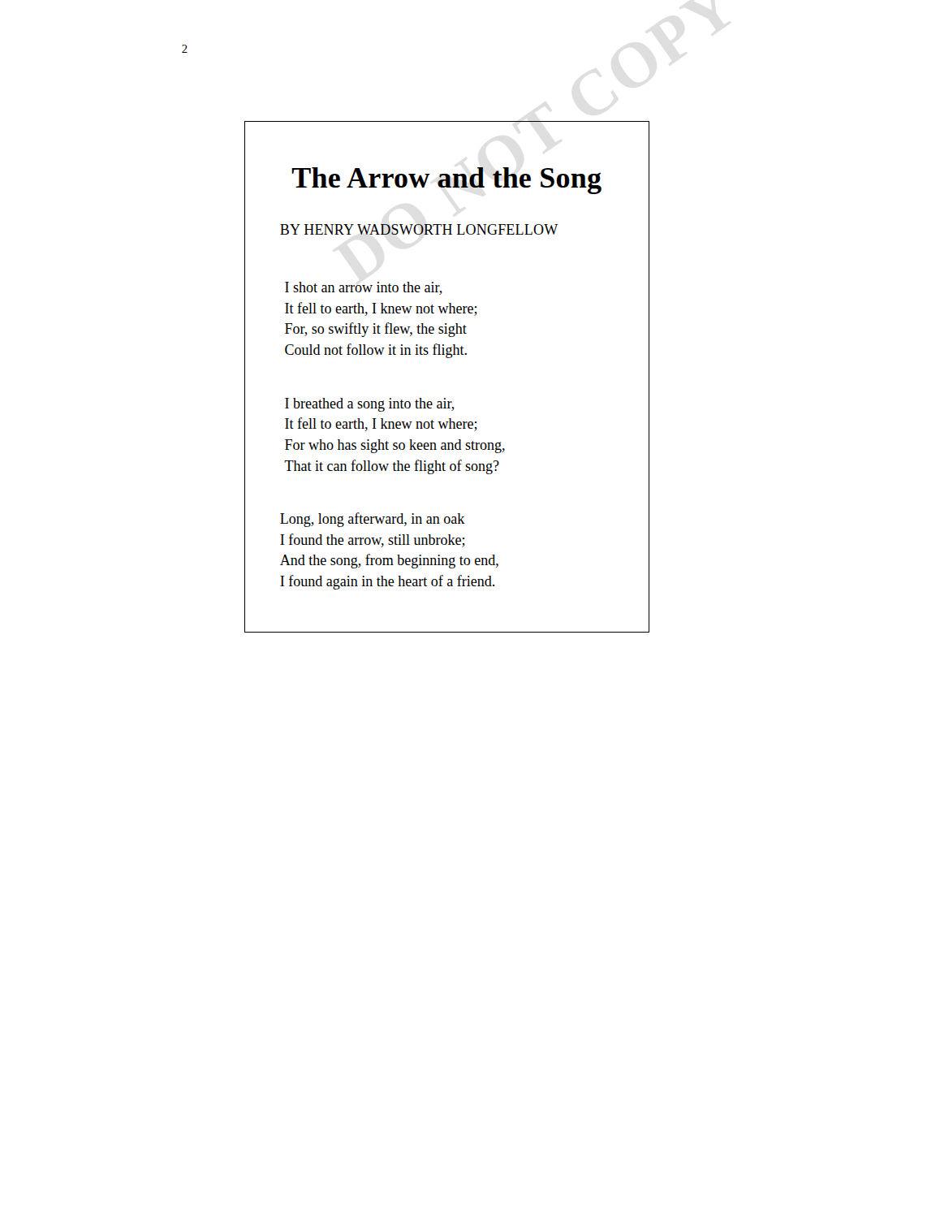2
The Arrow and the Song
BY HENRY WADSWORTH LONGFELLOW
I shot an arrow into the air,
It fell to earth, I knew not where;
For, so swiftly it flew, the sight
Could not follow it in its flight.
I breathed a song into the air,
It fell to earth, I knew not where;
For who has sight so keen and strong,
That it can follow the flight of song?
Long, long afterward, in an oak
I found the arrow, still unbroke;
And the song, from beginning to end,
I found again in the heart of a friend.
DO NOT COPY